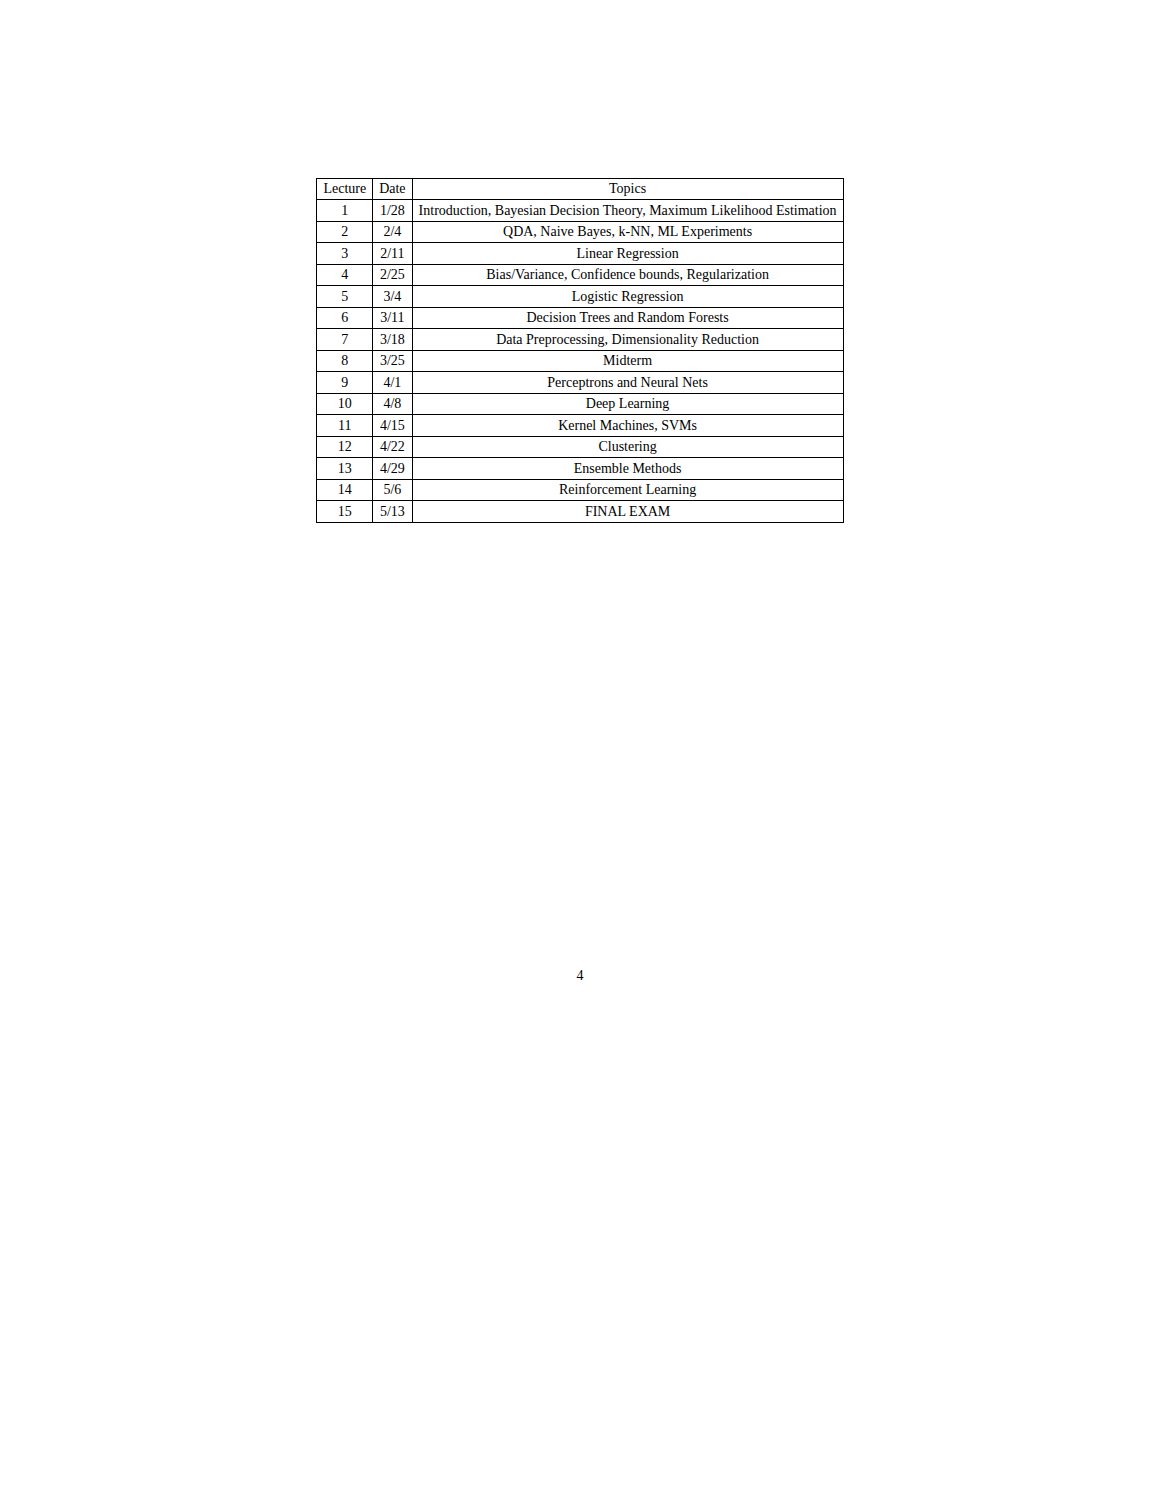| Lecture | Date | Topics |
| --- | --- | --- |
| 1 | 1/28 | Introduction, Bayesian Decision Theory, Maximum Likelihood Estimation |
| 2 | 2/4 | QDA, Naive Bayes, k-NN, ML Experiments |
| 3 | 2/11 | Linear Regression |
| 4 | 2/25 | Bias/Variance, Confidence bounds, Regularization |
| 5 | 3/4 | Logistic Regression |
| 6 | 3/11 | Decision Trees and Random Forests |
| 7 | 3/18 | Data Preprocessing, Dimensionality Reduction |
| 8 | 3/25 | Midterm |
| 9 | 4/1 | Perceptrons and Neural Nets |
| 10 | 4/8 | Deep Learning |
| 11 | 4/15 | Kernel Machines, SVMs |
| 12 | 4/22 | Clustering |
| 13 | 4/29 | Ensemble Methods |
| 14 | 5/6 | Reinforcement Learning |
| 15 | 5/13 | FINAL EXAM |
4